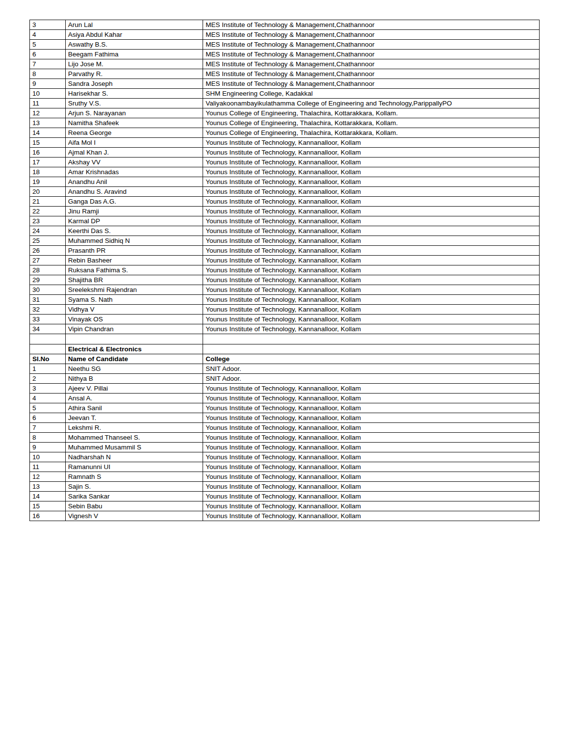| 3 | Arun Lal | MES Institute of Technology & Management,Chathannoor |
| 4 | Asiya Abdul Kahar | MES Institute of Technology & Management,Chathannoor |
| 5 | Aswathy B.S. | MES Institute of Technology & Management,Chathannoor |
| 6 | Beegam Fathima | MES Institute of Technology & Management,Chathannoor |
| 7 | Lijo Jose M. | MES Institute of Technology & Management,Chathannoor |
| 8 | Parvathy R. | MES Institute of Technology & Management,Chathannoor |
| 9 | Sandra Joseph | MES Institute of Technology & Management,Chathannoor |
| 10 | Harisekhar S. | SHM Engineering College, Kadakkal |
| 11 | Sruthy V.S. | Valiyakoonambayikulathamma College of Engineering and Technology,ParippallyPO |
| 12 | Arjun S. Narayanan | Younus College of Engineering, Thalachira, Kottarakkara, Kollam. |
| 13 | Namitha Shafeek | Younus College of Engineering, Thalachira, Kottarakkara, Kollam. |
| 14 | Reena George | Younus College of Engineering, Thalachira, Kottarakkara, Kollam. |
| 15 | Aifa Mol I | Younus Institute of Technology, Kannanalloor, Kollam |
| 16 | Ajmal Khan J. | Younus Institute of Technology, Kannanalloor, Kollam |
| 17 | Akshay VV | Younus Institute of Technology, Kannanalloor, Kollam |
| 18 | Amar Krishnadas | Younus Institute of Technology, Kannanalloor, Kollam |
| 19 | Anandhu Anil | Younus Institute of Technology, Kannanalloor, Kollam |
| 20 | Anandhu S. Aravind | Younus Institute of Technology, Kannanalloor, Kollam |
| 21 | Ganga Das A.G. | Younus Institute of Technology, Kannanalloor, Kollam |
| 22 | Jinu Ramji | Younus Institute of Technology, Kannanalloor, Kollam |
| 23 | Karmal DP | Younus Institute of Technology, Kannanalloor, Kollam |
| 24 | Keerthi Das S. | Younus Institute of Technology, Kannanalloor, Kollam |
| 25 | Muhammed Sidhiq N | Younus Institute of Technology, Kannanalloor, Kollam |
| 26 | Prasanth PR | Younus Institute of Technology, Kannanalloor, Kollam |
| 27 | Rebin Basheer | Younus Institute of Technology, Kannanalloor, Kollam |
| 28 | Ruksana Fathima S. | Younus Institute of Technology, Kannanalloor, Kollam |
| 29 | Shajitha BR | Younus Institute of Technology, Kannanalloor, Kollam |
| 30 | Sreelekshmi Rajendran | Younus Institute of Technology, Kannanalloor, Kollam |
| 31 | Syama S. Nath | Younus Institute of Technology, Kannanalloor, Kollam |
| 32 | Vidhya V | Younus Institute of Technology, Kannanalloor, Kollam |
| 33 | Vinayak OS | Younus Institute of Technology, Kannanalloor, Kollam |
| 34 | Vipin Chandran | Younus Institute of Technology, Kannanalloor, Kollam |
| | Electrical & Electronics | |
| Sl.No | Name of Candidate | College |
| 1 | Neethu SG | SNIT Adoor. |
| 2 | Nithya B | SNIT Adoor. |
| 3 | Ajeev V. Pillai | Younus Institute of Technology, Kannanalloor, Kollam |
| 4 | Ansal A. | Younus Institute of Technology, Kannanalloor, Kollam |
| 5 | Athira Sanil | Younus Institute of Technology, Kannanalloor, Kollam |
| 6 | Jeevan T. | Younus Institute of Technology, Kannanalloor, Kollam |
| 7 | Lekshmi R. | Younus Institute of Technology, Kannanalloor, Kollam |
| 8 | Mohammed Thanseel S. | Younus Institute of Technology, Kannanalloor, Kollam |
| 9 | Muhammed Musammil S | Younus Institute of Technology, Kannanalloor, Kollam |
| 10 | Nadharshah N | Younus Institute of Technology, Kannanalloor, Kollam |
| 11 | Ramanunni UI | Younus Institute of Technology, Kannanalloor, Kollam |
| 12 | Ramnath S | Younus Institute of Technology, Kannanalloor, Kollam |
| 13 | Sajin S. | Younus Institute of Technology, Kannanalloor, Kollam |
| 14 | Sarika Sankar | Younus Institute of Technology, Kannanalloor, Kollam |
| 15 | Sebin Babu | Younus Institute of Technology, Kannanalloor, Kollam |
| 16 | Vignesh V | Younus Institute of Technology, Kannanalloor, Kollam |